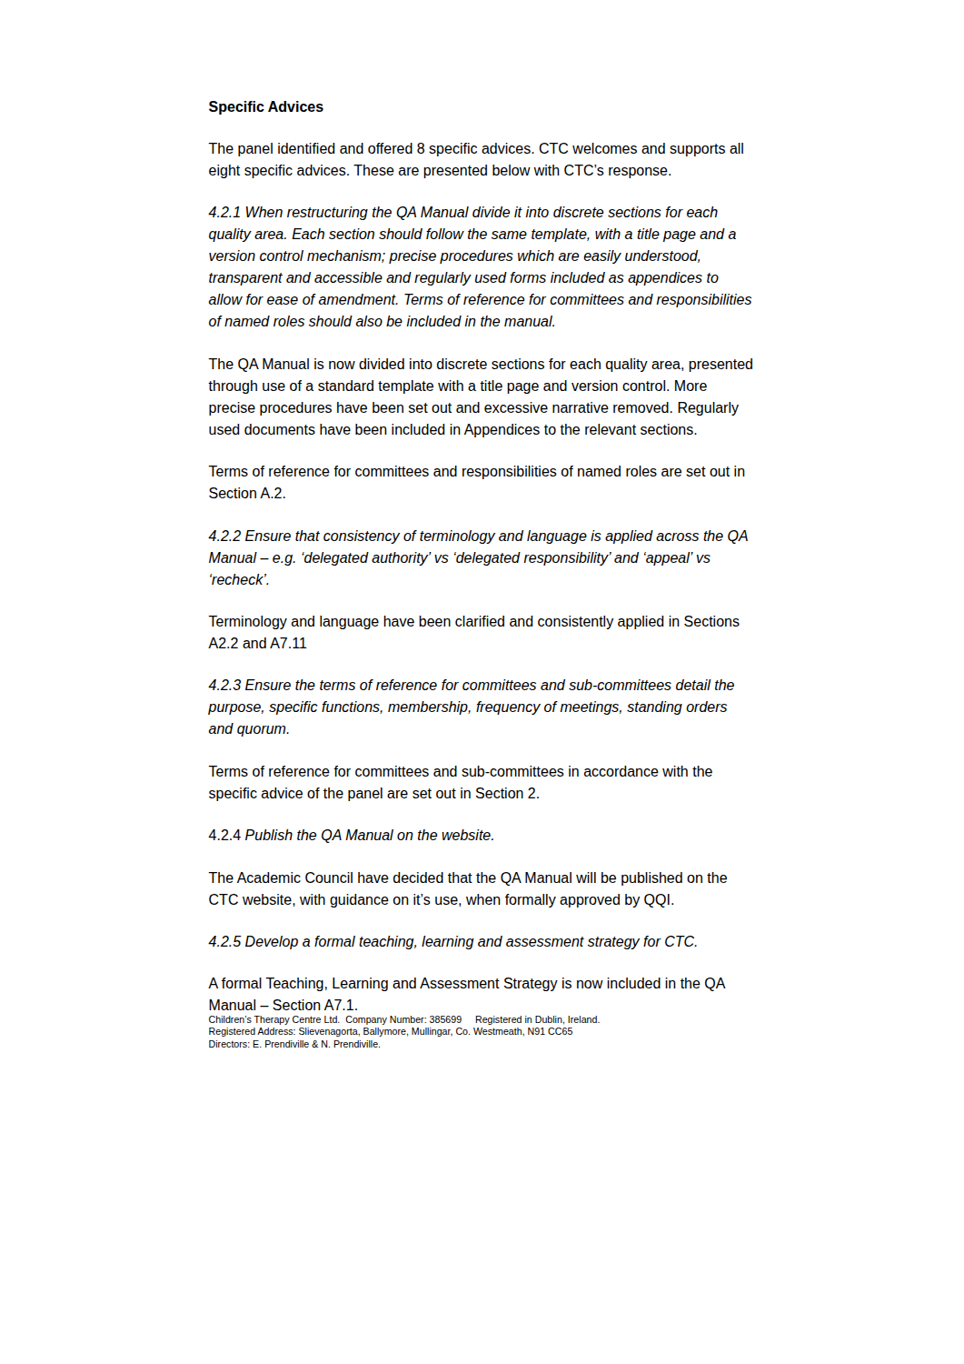Specific Advices
The panel identified and offered 8 specific advices. CTC welcomes and supports all eight specific advices. These are presented below with CTC’s response.
4.2.1 When restructuring the QA Manual divide it into discrete sections for each quality area. Each section should follow the same template, with a title page and a version control mechanism; precise procedures which are easily understood, transparent and accessible and regularly used forms included as appendices to allow for ease of amendment. Terms of reference for committees and responsibilities of named roles should also be included in the manual.
The QA Manual is now divided into discrete sections for each quality area, presented through use of a standard template with a title page and version control. More precise procedures have been set out and excessive narrative removed. Regularly used documents have been included in Appendices to the relevant sections.
Terms of reference for committees and responsibilities of named roles are set out in Section A.2.
4.2.2 Ensure that consistency of terminology and language is applied across the QA Manual – e.g. ‘delegated authority’ vs ‘delegated responsibility’ and ‘appeal’ vs ‘recheck’.
Terminology and language have been clarified and consistently applied in Sections A2.2 and A7.11
4.2.3 Ensure the terms of reference for committees and sub-committees detail the purpose, specific functions, membership, frequency of meetings, standing orders and quorum.
Terms of reference for committees and sub-committees in accordance with the specific advice of the panel are set out in Section 2.
4.2.4 Publish the QA Manual on the website.
The Academic Council have decided that the QA Manual will be published on the CTC website, with guidance on it’s use, when formally approved by QQI.
4.2.5 Develop a formal teaching, learning and assessment strategy for CTC.
A formal Teaching, Learning and Assessment Strategy is now included in the QA Manual – Section A7.1.
Children’s Therapy Centre Ltd. Company Number: 385699 Registered in Dublin, Ireland.
Registered Address: Slievenagorta, Ballymore, Mullingar, Co. Westmeath, N91 CC65
Directors: E. Prendiville & N. Prendiville.